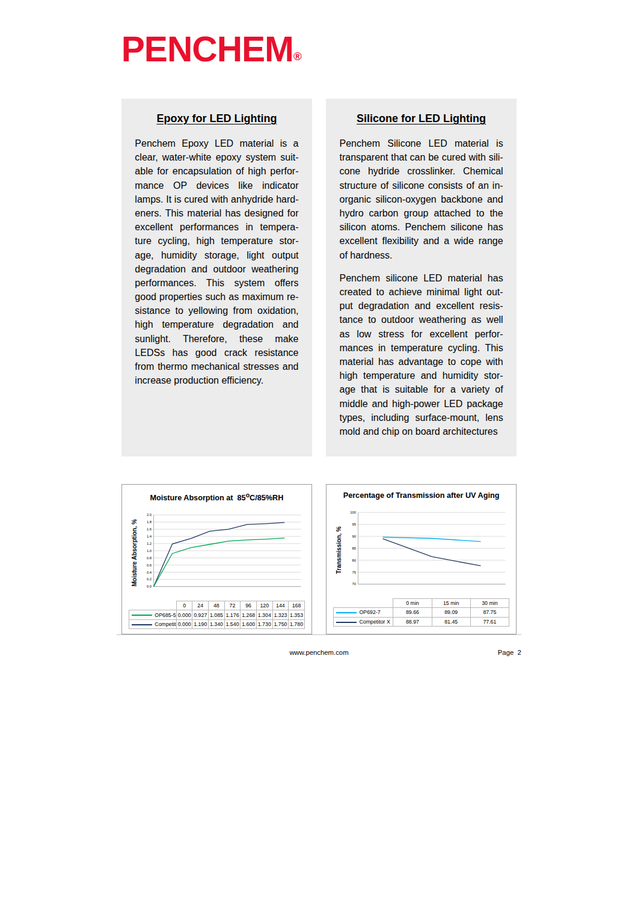PENCHEM®
Epoxy for LED Lighting
Penchem Epoxy LED material is a clear, water-white epoxy system suitable for encapsulation of high performance OP devices like indicator lamps. It is cured with anhydride hardeners. This material has designed for excellent performances in temperature cycling, high temperature storage, humidity storage, light output degradation and outdoor weathering performances. This system offers good properties such as maximum resistance to yellowing from oxidation, high temperature degradation and sunlight. Therefore, these make LEDSs has good crack resistance from thermo mechanical stresses and increase production efficiency.
Silicone for LED Lighting
Penchem Silicone LED material is transparent that can be cured with silicone hydride crosslinker. Chemical structure of silicone consists of an inorganic silicon-oxygen backbone and hydro carbon group attached to the silicon atoms. Penchem silicone has excellent flexibility and a wide range of hardness.
Penchem silicone LED material has created to achieve minimal light output degradation and excellent resistance to outdoor weathering as well as low stress for excellent performances in temperature cycling. This material has advantage to cope with high temperature and humidity storage that is suitable for a variety of middle and high-power LED package types, including surface-mount, lens mold and chip on board architectures
Moisture Absorption at 85oC/85%RH
Moisture Absorption, %
0.0 0.2 0.4 0.6 0.8 1.0 1.2 1.4 1.6 1.8 2.0
| | 0 | 24 | 48 | 72 | 96 | 120 | 144 | 168 |
| --- | --- | --- | --- | --- | --- | --- | --- | --- |
| OP685-5 | 0.000 | 0.927 | 1.085 | 1.176 | 1.268 | 1.304 | 1.323 | 1.353 |
| Competitor X | 0.000 | 1.190 | 1.340 | 1.540 | 1.600 | 1.730 | 1.750 | 1.780 |
Percentage of Transmission after UV Aging
Transmission, %
70 75 80 85 90 95 100
| | 0 min | 15 min | 30 min |
| --- | --- | --- | --- |
| OP692-7 | 89.66 | 89.09 | 87.75 |
| Competitor X | 88.97 | 81.45 | 77.61 |
www.penchem.com Page 2